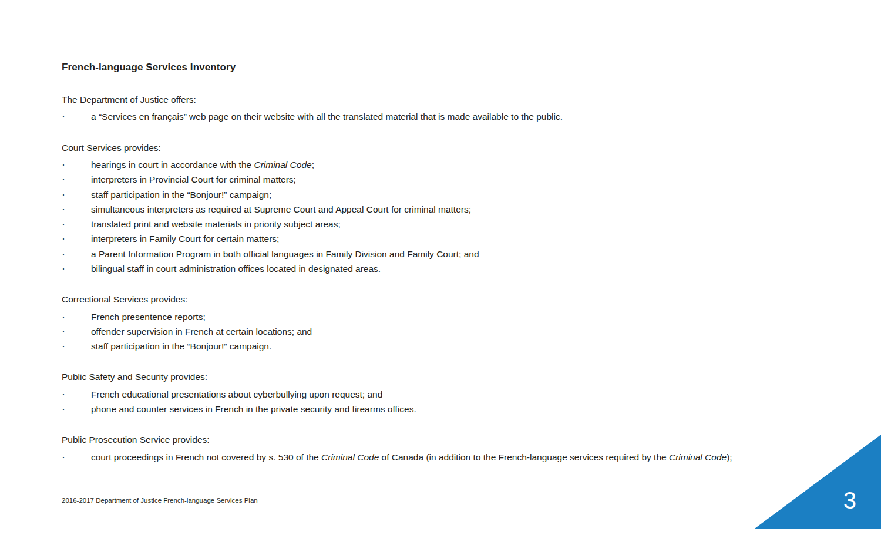French-language Services Inventory
The Department of Justice offers:
a “Services en français” web page on their website with all the translated material that is made available to the public.
Court Services provides:
hearings in court in accordance with the Criminal Code;
interpreters in Provincial Court for criminal matters;
staff participation in the “Bonjour!” campaign;
simultaneous interpreters as required at Supreme Court and Appeal Court for criminal matters;
translated print and website materials in priority subject areas;
interpreters in Family Court for certain matters;
a Parent Information Program in both official languages in Family Division and Family Court; and
bilingual staff in court administration offices located in designated areas.
Correctional Services provides:
French presentence reports;
offender supervision in French at certain locations; and
staff participation in the “Bonjour!” campaign.
Public Safety and Security provides:
French educational presentations about cyberbullying upon request; and
phone and counter services in French in the private security and firearms offices.
Public Prosecution Service provides:
court proceedings in French not covered by s. 530 of the Criminal Code of Canada (in addition to the French-language services required by the Criminal Code);
2016-2017 Department of Justice French-language Services Plan
3